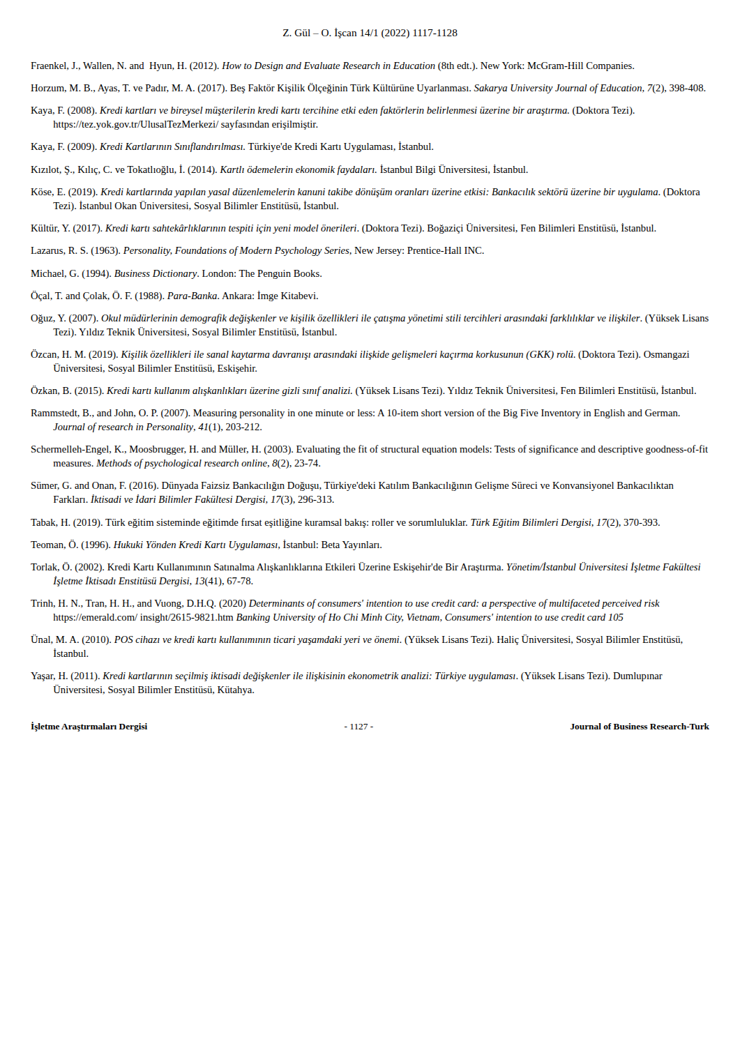Z. Gül – O. İşcan 14/1 (2022) 1117-1128
Fraenkel, J., Wallen, N. and Hyun, H. (2012). How to Design and Evaluate Research in Education (8th edt.). New York: McGram-Hill Companies.
Horzum, M. B., Ayas, T. ve Padır, M. A. (2017). Beş Faktör Kişilik Ölçeğinin Türk Kültürüne Uyarlanması. Sakarya University Journal of Education, 7(2), 398-408.
Kaya, F. (2008). Kredi kartları ve bireysel müşterilerin kredi kartı tercihine etki eden faktörlerin belirlenmesi üzerine bir araştırma. (Doktora Tezi). https://tez.yok.gov.tr/UlusalTezMerkezi/ sayfasından erişilmiştir.
Kaya, F. (2009). Kredi Kartlarının Sınıflandırılması. Türkiye'de Kredi Kartı Uygulaması, İstanbul.
Kızılot, Ş., Kılıç, C. ve Tokatlıoğlu, İ. (2014). Kartlı ödemelerin ekonomik faydaları. İstanbul Bilgi Üniversitesi, İstanbul.
Köse, E. (2019). Kredi kartlarında yapılan yasal düzenlemelerin kanuni takibe dönüşüm oranları üzerine etkisi: Bankacılık sektörü üzerine bir uygulama. (Doktora Tezi). İstanbul Okan Üniversitesi, Sosyal Bilimler Enstitüsü, İstanbul.
Kültür, Y. (2017). Kredi kartı sahtekârlıklarının tespiti için yeni model önerileri. (Doktora Tezi). Boğaziçi Üniversitesi, Fen Bilimleri Enstitüsü, İstanbul.
Lazarus, R. S. (1963). Personality, Foundations of Modern Psychology Series, New Jersey: Prentice-Hall INC.
Michael, G. (1994). Business Dictionary. London: The Penguin Books.
Öçal, T. and Çolak, Ö. F. (1988). Para-Banka. Ankara: İmge Kitabevi.
Oğuz, Y. (2007). Okul müdürlerinin demografik değişkenler ve kişilik özellikleri ile çatışma yönetimi stili tercihleri arasındaki farklılıklar ve ilişkiler. (Yüksek Lisans Tezi). Yıldız Teknik Üniversitesi, Sosyal Bilimler Enstitüsü, İstanbul.
Özcan, H. M. (2019). Kişilik özellikleri ile sanal kaytarma davranışı arasındaki ilişkide gelişmeleri kaçırma korkusunun (GKK) rolü. (Doktora Tezi). Osmangazi Üniversitesi, Sosyal Bilimler Enstitüsü, Eskişehir.
Özkan, B. (2015). Kredi kartı kullanım alışkanlıkları üzerine gizli sınıf analizi. (Yüksek Lisans Tezi). Yıldız Teknik Üniversitesi, Fen Bilimleri Enstitüsü, İstanbul.
Rammstedt, B., and John, O. P. (2007). Measuring personality in one minute or less: A 10-item short version of the Big Five Inventory in English and German. Journal of research in Personality, 41(1), 203-212.
Schermelleh-Engel, K., Moosbrugger, H. and Müller, H. (2003). Evaluating the fit of structural equation models: Tests of significance and descriptive goodness-of-fit measures. Methods of psychological research online, 8(2), 23-74.
Sümer, G. and Onan, F. (2016). Dünyada Faizsiz Bankacılığın Doğuşu, Türkiye'deki Katılım Bankacılığının Gelişme Süreci ve Konvansiyonel Bankacılıktan Farkları. İktisadi ve İdari Bilimler Fakültesi Dergisi, 17(3), 296-313.
Tabak, H. (2019). Türk eğitim sisteminde eğitimde fırsat eşitliğine kuramsal bakış: roller ve sorumluluklar. Türk Eğitim Bilimleri Dergisi, 17(2), 370-393.
Teoman, Ö. (1996). Hukuki Yönden Kredi Kartı Uygulaması, İstanbul: Beta Yayınları.
Torlak, Ö. (2002). Kredi Kartı Kullanımının Satınalma Alışkanlıklarına Etkileri Üzerine Eskişehir'de Bir Araştırma. Yönetim/İstanbul Üniversitesi İşletme Fakültesi İşletme İktisadı Enstitüsü Dergisi, 13(41), 67-78.
Trinh, H. N., Tran, H. H., and Vuong, D.H.Q. (2020) Determinants of consumers' intention to use credit card: a perspective of multifaceted perceived risk https://emerald.com/ insight/2615-9821.htm Banking University of Ho Chi Minh City, Vietnam, Consumers' intention to use credit card 105
Ünal, M. A. (2010). POS cihazı ve kredi kartı kullanımının ticari yaşamdaki yeri ve önemi. (Yüksek Lisans Tezi). Haliç Üniversitesi, Sosyal Bilimler Enstitüsü, İstanbul.
Yaşar, H. (2011). Kredi kartlarının seçilmiş iktisadi değişkenler ile ilişkisinin ekonometrik analizi: Türkiye uygulaması. (Yüksek Lisans Tezi). Dumlupınar Üniversitesi, Sosyal Bilimler Enstitüsü, Kütahya.
İşletme Araştırmaları Dergisi - 1127 - Journal of Business Research-Turk